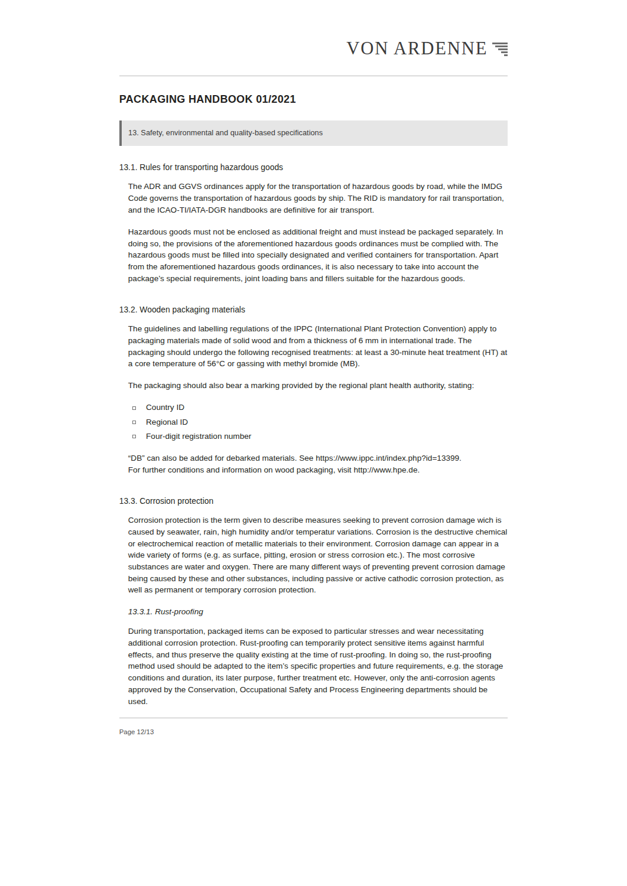VON ARDENNE
PACKAGING HANDBOOK 01/2021
13. Safety, environmental and quality-based specifications
13.1. Rules for transporting hazardous goods
The ADR and GGVS ordinances apply for the transportation of hazardous goods by road, while the IMDG Code governs the transportation of hazardous goods by ship. The RID is mandatory for rail transportation, and the ICAO-TI/IATA-DGR handbooks are definitive for air transport.
Hazardous goods must not be enclosed as additional freight and must instead be packaged separately. In doing so, the provisions of the aforementioned hazardous goods ordinances must be complied with. The hazardous goods must be filled into specially designated and verified containers for transportation. Apart from the aforementioned hazardous goods ordinances, it is also necessary to take into account the package’s special requirements, joint loading bans and fillers suitable for the hazardous goods.
13.2. Wooden packaging materials
The guidelines and labelling regulations of the IPPC (International Plant Protection Convention) apply to packaging materials made of solid wood and from a thickness of 6 mm in international trade. The packaging should undergo the following recognised treatments: at least a 30-minute heat treatment (HT) at a core temperature of 56°C or gassing with methyl bromide (MB).
The packaging should also bear a marking provided by the regional plant health authority, stating:
Country ID
Regional ID
Four-digit registration number
“DB” can also be added for debarked materials. See https://www.ippc.int/index.php?id=13399.
For further conditions and information on wood packaging, visit http://www.hpe.de.
13.3. Corrosion protection
Corrosion protection is the term given to describe measures seeking to prevent corrosion damage wich is caused by seawater, rain, high humidity and/or temperatur variations. Corrosion is the destructive chemical or electrochemical reaction of metallic materials to their environment. Corrosion damage can appear in a wide variety of forms (e.g. as surface, pitting, erosion or stress corrosion etc.). The most corrosive substances are water and oxygen. There are many different ways of preventing prevent corrosion damage being caused by these and other substances, including passive or active cathodic corrosion protection, as well as permanent or temporary corrosion protection.
13.3.1. Rust-proofing
During transportation, packaged items can be exposed to particular stresses and wear necessitating additional corrosion protection. Rust-proofing can temporarily protect sensitive items against harmful effects, and thus preserve the quality existing at the time of rust-proofing. In doing so, the rust-proofing method used should be adapted to the item’s specific properties and future requirements, e.g. the storage conditions and duration, its later purpose, further treatment etc. However, only the anti-corrosion agents approved by the Conservation, Occupational Safety and Process Engineering departments should be used.
Page 12/13